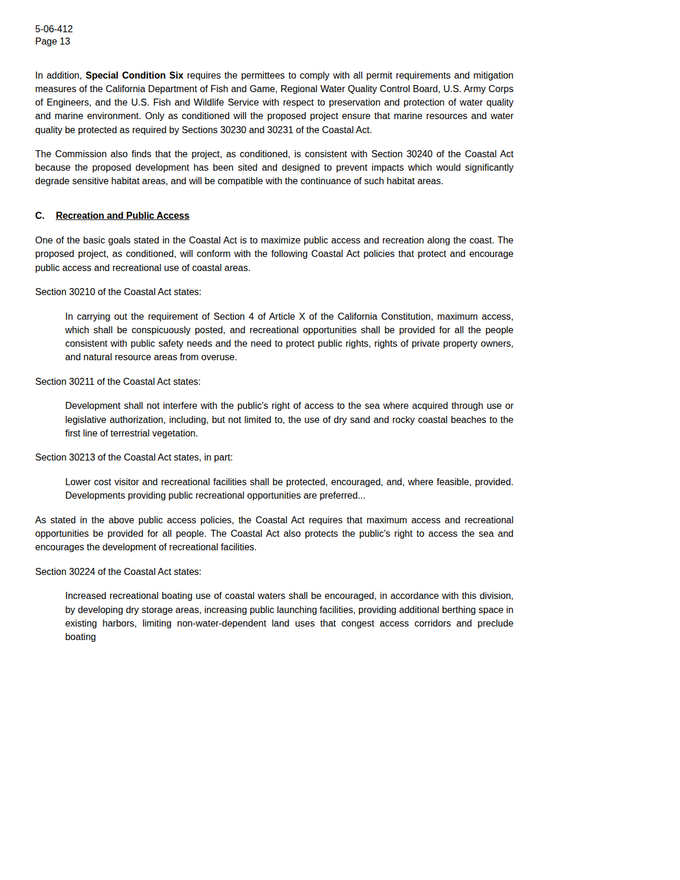5-06-412
Page 13
In addition, Special Condition Six requires the permittees to comply with all permit requirements and mitigation measures of the California Department of Fish and Game, Regional Water Quality Control Board, U.S. Army Corps of Engineers, and the U.S. Fish and Wildlife Service with respect to preservation and protection of water quality and marine environment. Only as conditioned will the proposed project ensure that marine resources and water quality be protected as required by Sections 30230 and 30231 of the Coastal Act.
The Commission also finds that the project, as conditioned, is consistent with Section 30240 of the Coastal Act because the proposed development has been sited and designed to prevent impacts which would significantly degrade sensitive habitat areas, and will be compatible with the continuance of such habitat areas.
C. Recreation and Public Access
One of the basic goals stated in the Coastal Act is to maximize public access and recreation along the coast. The proposed project, as conditioned, will conform with the following Coastal Act policies that protect and encourage public access and recreational use of coastal areas.
Section 30210 of the Coastal Act states:
In carrying out the requirement of Section 4 of Article X of the California Constitution, maximum access, which shall be conspicuously posted, and recreational opportunities shall be provided for all the people consistent with public safety needs and the need to protect public rights, rights of private property owners, and natural resource areas from overuse.
Section 30211 of the Coastal Act states:
Development shall not interfere with the public's right of access to the sea where acquired through use or legislative authorization, including, but not limited to, the use of dry sand and rocky coastal beaches to the first line of terrestrial vegetation.
Section 30213 of the Coastal Act states, in part:
Lower cost visitor and recreational facilities shall be protected, encouraged, and, where feasible, provided. Developments providing public recreational opportunities are preferred...
As stated in the above public access policies, the Coastal Act requires that maximum access and recreational opportunities be provided for all people. The Coastal Act also protects the public's right to access the sea and encourages the development of recreational facilities.
Section 30224 of the Coastal Act states:
Increased recreational boating use of coastal waters shall be encouraged, in accordance with this division, by developing dry storage areas, increasing public launching facilities, providing additional berthing space in existing harbors, limiting non-water-dependent land uses that congest access corridors and preclude boating